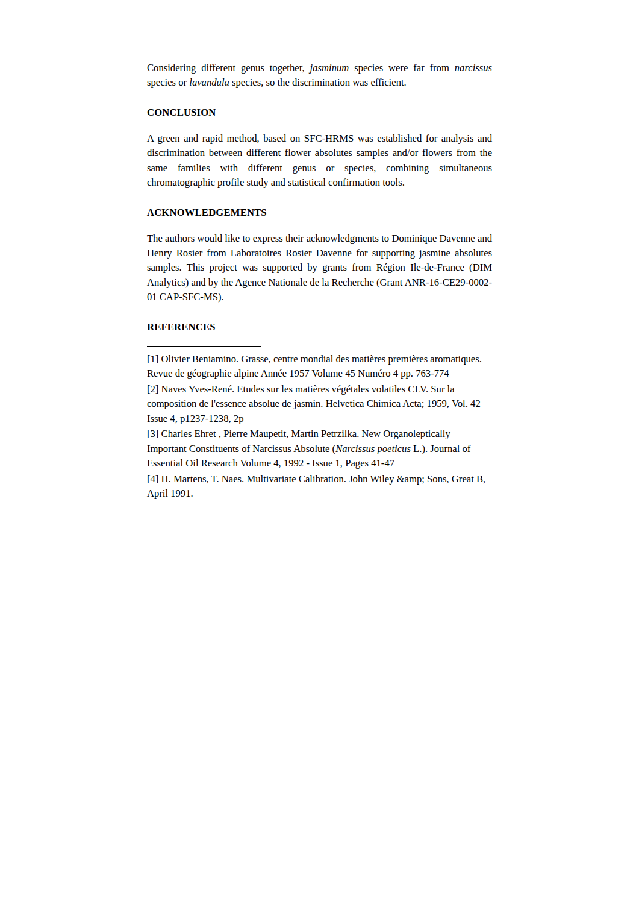Considering different genus together, jasminum species were far from narcissus species or lavandula species, so the discrimination was efficient.
Conclusion
A green and rapid method, based on SFC-HRMS was established for analysis and discrimination between different flower absolutes samples and/or flowers from the same families with different genus or species, combining simultaneous chromatographic profile study and statistical confirmation tools.
Acknowledgements
The authors would like to express their acknowledgments to Dominique Davenne and Henry Rosier from Laboratoires Rosier Davenne for supporting jasmine absolutes samples. This project was supported by grants from Région Ile-de-France (DIM Analytics) and by the Agence Nationale de la Recherche (Grant ANR-16-CE29-0002-01 CAP-SFC-MS).
References
[1] Olivier Beniamino. Grasse, centre mondial des matières premières aromatiques. Revue de géographie alpine Année 1957 Volume 45 Numéro 4 pp. 763-774
[2] Naves Yves-René. Etudes sur les matières végétales volatiles CLV. Sur la composition de l'essence absolue de jasmin. Helvetica Chimica Acta; 1959, Vol. 42 Issue 4, p1237-1238, 2p
[3] Charles Ehret , Pierre Maupetit, Martin Petrzilka. New Organoleptically Important Constituents of Narcissus Absolute (Narcissus poeticus L.). Journal of Essential Oil Research Volume 4, 1992 - Issue 1, Pages 41-47
[4] H. Martens, T. Naes. Multivariate Calibration. John Wiley &amp; Sons, Great B, April 1991.